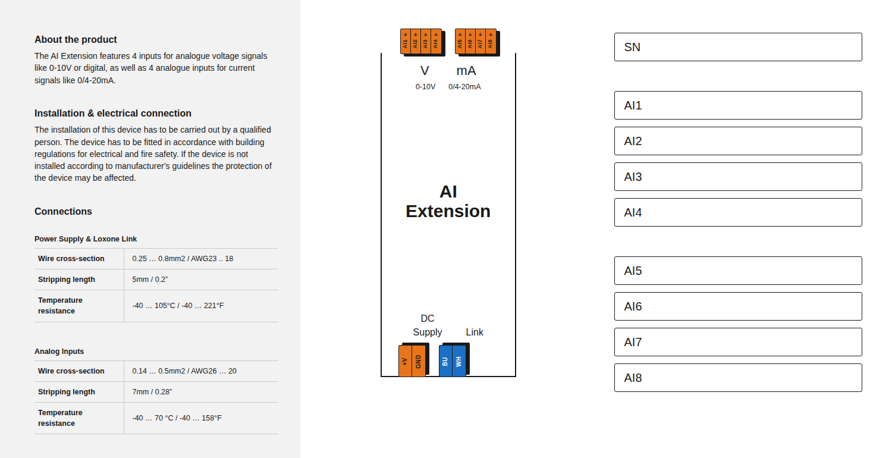About the product
The AI Extension features 4 inputs for analogue voltage signals like 0-10V or digital, as well as 4 analogue inputs for current signals like 0/4-20mA.
Installation & electrical connection
The installation of this device has to be carried out by a qualified person. The device has to be fitted in accordance with building regulations for electrical and fire safety. If the device is not installed according to manufacturer's guidelines the protection of the device may be affected.
Connections
Power Supply & Loxone Link
| Wire cross-section | 0.25 … 0.8mm2 / AWG23 .. 18 |
| Stripping length | 5mm / 0.2” |
| Temperature resistance | -40 … 105°C / -40 … 221°F |
Analog Inputs
| Wire cross-section | 0.14 … 0.5mm2 / AWG26 … 20 |
| Stripping length | 7mm / 0.28” |
| Temperature resistance | -40 … 70 °C / -40 … 158°F |
+AI1
+AI2
+AI3
+AI4
+AI5
+AI6
+AI7
+AI8
VmA
0-10V 0/4-20mA
AI
Extension
DC Supply
Link
+V
GND
BU
WH
SN
AI1
AI2
AI3
AI4
AI5
AI6
AI7
AI8